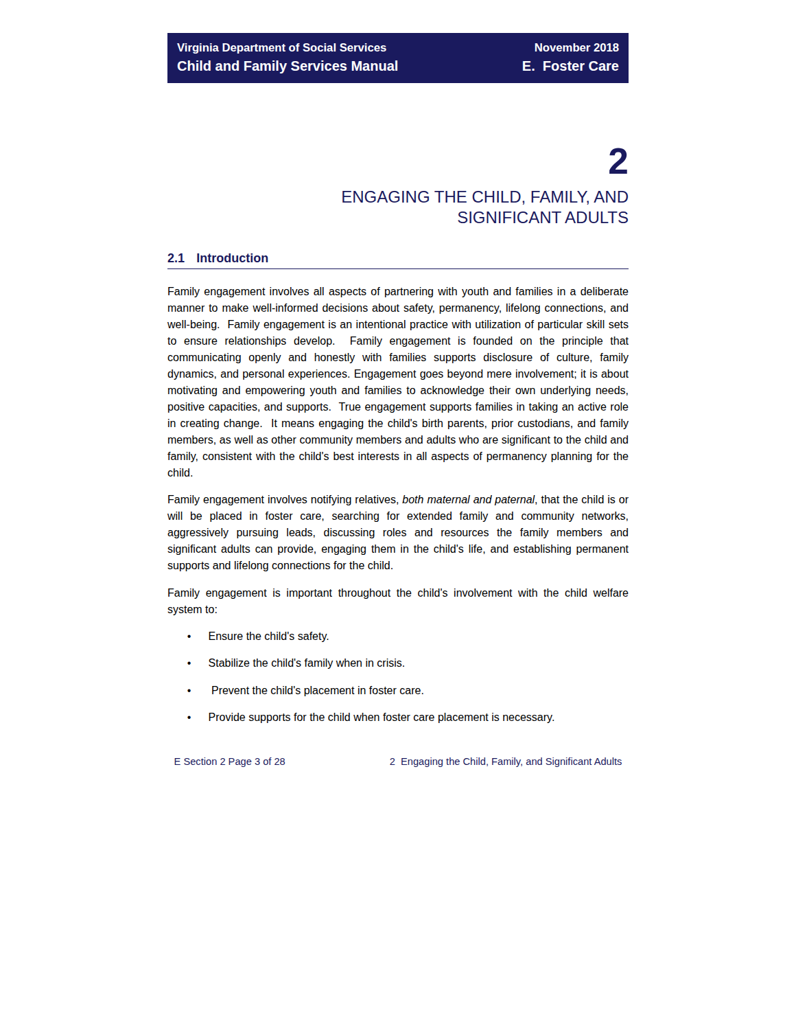Virginia Department of Social Services Child and Family Services Manual
November 2018 E. Foster Care
2
ENGAGING THE CHILD, FAMILY, AND
SIGNIFICANT ADULTS
2.1 Introduction
Family engagement involves all aspects of partnering with youth and families in a deliberate manner to make well-informed decisions about safety, permanency, lifelong connections, and well-being. Family engagement is an intentional practice with utilization of particular skill sets to ensure relationships develop. Family engagement is founded on the principle that communicating openly and honestly with families supports disclosure of culture, family dynamics, and personal experiences. Engagement goes beyond mere involvement; it is about motivating and empowering youth and families to acknowledge their own underlying needs, positive capacities, and supports. True engagement supports families in taking an active role in creating change. It means engaging the child's birth parents, prior custodians, and family members, as well as other community members and adults who are significant to the child and family, consistent with the child's best interests in all aspects of permanency planning for the child.
Family engagement involves notifying relatives, both maternal and paternal, that the child is or will be placed in foster care, searching for extended family and community networks, aggressively pursuing leads, discussing roles and resources the family members and significant adults can provide, engaging them in the child's life, and establishing permanent supports and lifelong connections for the child.
Family engagement is important throughout the child's involvement with the child welfare system to:
Ensure the child's safety.
Stabilize the child's family when in crisis.
Prevent the child's placement in foster care.
Provide supports for the child when foster care placement is necessary.
E Section 2 Page 3 of 28 2 Engaging the Child, Family, and Significant Adults